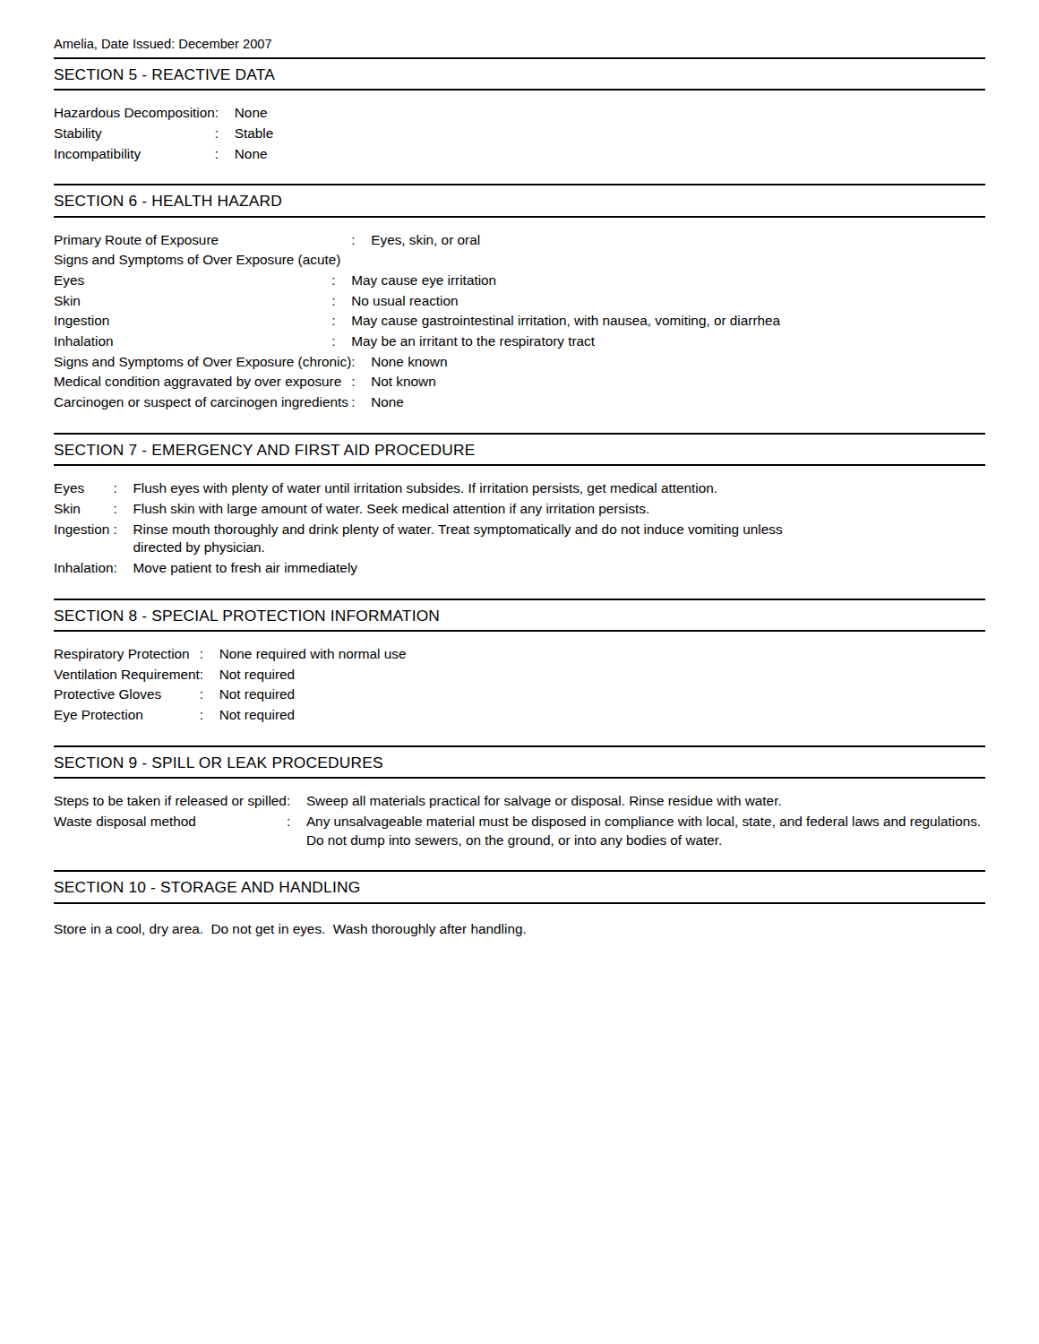Amelia, Date Issued: December 2007
SECTION 5 - REACTIVE DATA
| Hazardous Decomposition | : | None |
| Stability | : | Stable |
| Incompatibility | : | None |
SECTION 6 - HEALTH HAZARD
| Primary Route of Exposure | : | Eyes, skin, or oral |
| Signs and Symptoms of Over Exposure (acute) |
| Eyes | : | May cause eye irritation |
| Skin | : | No usual reaction |
| Ingestion | : | May cause gastrointestinal irritation, with nausea, vomiting, or diarrhea |
| Inhalation | : | May be an irritant to the respiratory tract |
| Signs and Symptoms of Over Exposure (chronic) | : | None known |
| Medical condition aggravated by over exposure | : | Not known |
| Carcinogen or suspect of carcinogen ingredients | : | None |
SECTION 7 - EMERGENCY AND FIRST AID PROCEDURE
| Eyes | : | Flush eyes with plenty of water until irritation subsides. If irritation persists, get medical attention. |
| Skin | : | Flush skin with large amount of water. Seek medical attention if any irritation persists. |
| Ingestion | : | Rinse mouth thoroughly and drink plenty of water. Treat symptomatically and do not induce vomiting unless directed by physician. |
| Inhalation | : | Move patient to fresh air immediately |
SECTION 8 - SPECIAL PROTECTION INFORMATION
| Respiratory Protection | : | None required with normal use |
| Ventilation Requirement | : | Not required |
| Protective Gloves | : | Not required |
| Eye Protection | : | Not required |
SECTION 9 - SPILL OR LEAK PROCEDURES
| Steps to be taken if released or spilled | : | Sweep all materials practical for salvage or disposal. Rinse residue with water. |
| Waste disposal method | : | Any unsalvageable material must be disposed in compliance with local, state, and federal laws and regulations. Do not dump into sewers, on the ground, or into any bodies of water. |
SECTION 10 - STORAGE AND HANDLING
Store in a cool, dry area. Do not get in eyes. Wash thoroughly after handling.